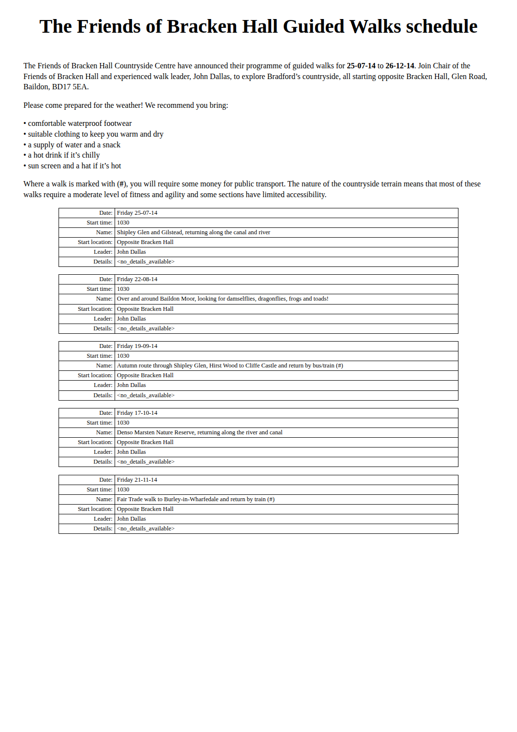The Friends of Bracken Hall Guided Walks schedule
The Friends of Bracken Hall Countryside Centre have announced their programme of guided walks for 25-07-14 to 26-12-14. Join Chair of the Friends of Bracken Hall and experienced walk leader, John Dallas, to explore Bradford’s countryside, all starting opposite Bracken Hall, Glen Road, Baildon, BD17 5EA.
Please come prepared for the weather! We recommend you bring:
comfortable waterproof footwear
suitable clothing to keep you warm and dry
a supply of water and a snack
a hot drink if it’s chilly
sun screen and a hat if it’s hot
Where a walk is marked with (#), you will require some money for public transport. The nature of the countryside terrain means that most of these walks require a moderate level of fitness and agility and some sections have limited accessibility.
| Date: | Friday 25-07-14 |
| Start time: | 1030 |
| Name: | Shipley Glen and Gilstead, returning along the canal and river |
| Start location: | Opposite Bracken Hall |
| Leader: | John Dallas |
| Details: | <no_details_available> |
| Date: | Friday 22-08-14 |
| Start time: | 1030 |
| Name: | Over and around Baildon Moor, looking for damselflies, dragonflies, frogs and toads! |
| Start location: | Opposite Bracken Hall |
| Leader: | John Dallas |
| Details: | <no_details_available> |
| Date: | Friday 19-09-14 |
| Start time: | 1030 |
| Name: | Autumn route through Shipley Glen, Hirst Wood to Cliffe Castle and return by bus/train (#) |
| Start location: | Opposite Bracken Hall |
| Leader: | John Dallas |
| Details: | <no_details_available> |
| Date: | Friday 17-10-14 |
| Start time: | 1030 |
| Name: | Denso Marsten Nature Reserve, returning along the river and canal |
| Start location: | Opposite Bracken Hall |
| Leader: | John Dallas |
| Details: | <no_details_available> |
| Date: | Friday 21-11-14 |
| Start time: | 1030 |
| Name: | Fair Trade walk to Burley-in-Wharfedale and return by train (#) |
| Start location: | Opposite Bracken Hall |
| Leader: | John Dallas |
| Details: | <no_details_available> |